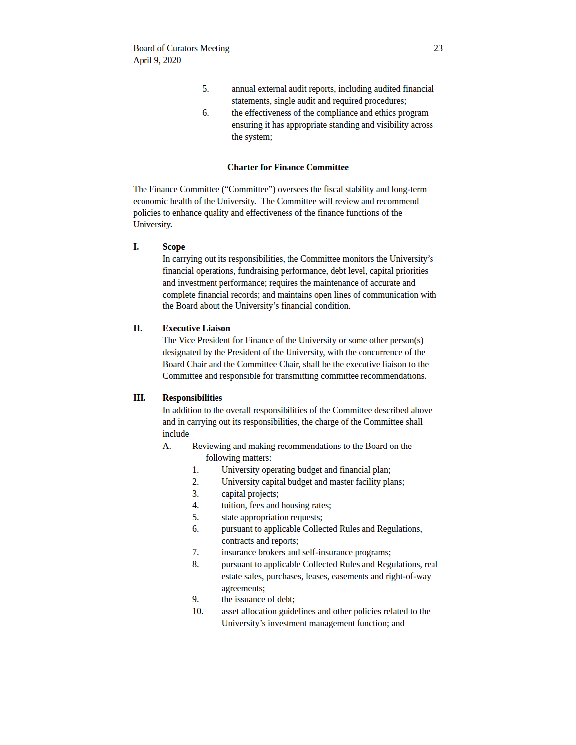Board of Curators Meeting 23 April 9, 2020
5. annual external audit reports, including audited financial statements, single audit and required procedures;
6. the effectiveness of the compliance and ethics program ensuring it has appropriate standing and visibility across the system;
Charter for Finance Committee
The Finance Committee (“Committee”) oversees the fiscal stability and long-term economic health of the University. The Committee will review and recommend policies to enhance quality and effectiveness of the finance functions of the University.
I. Scope In carrying out its responsibilities, the Committee monitors the University’s financial operations, fundraising performance, debt level, capital priorities and investment performance; requires the maintenance of accurate and complete financial records; and maintains open lines of communication with the Board about the University’s financial condition.
II. Executive Liaison The Vice President for Finance of the University or some other person(s) designated by the President of the University, with the concurrence of the Board Chair and the Committee Chair, shall be the executive liaison to the Committee and responsible for transmitting committee recommendations.
III. Responsibilities In addition to the overall responsibilities of the Committee described above and in carrying out its responsibilities, the charge of the Committee shall include
A. Reviewing and making recommendations to the Board on the following matters:
1. University operating budget and financial plan;
2. University capital budget and master facility plans;
3. capital projects;
4. tuition, fees and housing rates;
5. state appropriation requests;
6. pursuant to applicable Collected Rules and Regulations, contracts and reports;
7. insurance brokers and self-insurance programs;
8. pursuant to applicable Collected Rules and Regulations, real estate sales, purchases, leases, easements and right-of-way agreements;
9. the issuance of debt;
10. asset allocation guidelines and other policies related to the University’s investment management function; and